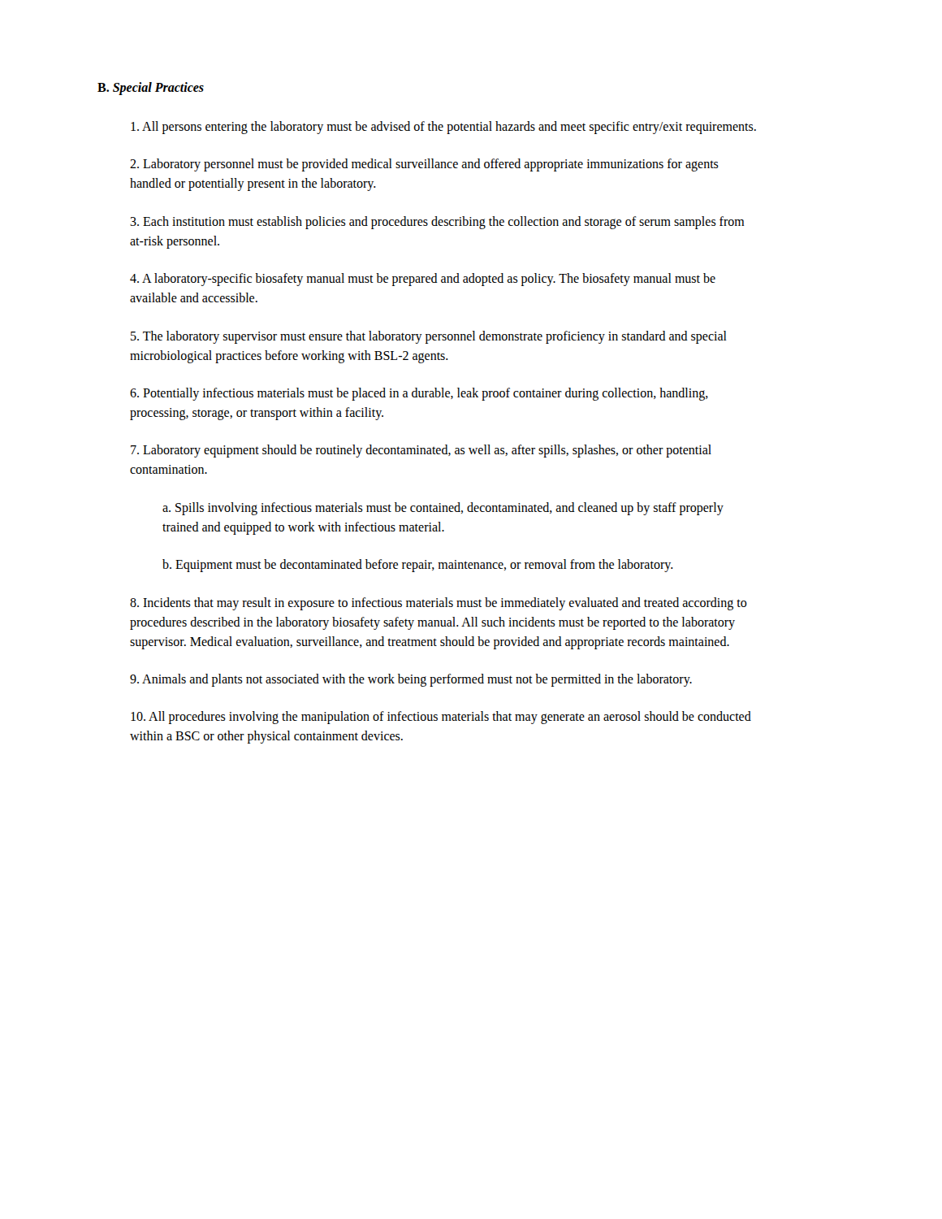B. Special Practices
1. All persons entering the laboratory must be advised of the potential hazards and meet specific entry/exit requirements.
2. Laboratory personnel must be provided medical surveillance and offered appropriate immunizations for agents handled or potentially present in the laboratory.
3. Each institution must establish policies and procedures describing the collection and storage of serum samples from at-risk personnel.
4. A laboratory-specific biosafety manual must be prepared and adopted as policy. The biosafety manual must be available and accessible.
5. The laboratory supervisor must ensure that laboratory personnel demonstrate proficiency in standard and special microbiological practices before working with BSL-2 agents.
6. Potentially infectious materials must be placed in a durable, leak proof container during collection, handling, processing, storage, or transport within a facility.
7. Laboratory equipment should be routinely decontaminated, as well as, after spills, splashes, or other potential contamination.
a. Spills involving infectious materials must be contained, decontaminated, and cleaned up by staff properly trained and equipped to work with infectious material.
b. Equipment must be decontaminated before repair, maintenance, or removal from the laboratory.
8. Incidents that may result in exposure to infectious materials must be immediately evaluated and treated according to procedures described in the laboratory biosafety safety manual. All such incidents must be reported to the laboratory supervisor. Medical evaluation, surveillance, and treatment should be provided and appropriate records maintained.
9. Animals and plants not associated with the work being performed must not be permitted in the laboratory.
10. All procedures involving the manipulation of infectious materials that may generate an aerosol should be conducted within a BSC or other physical containment devices.